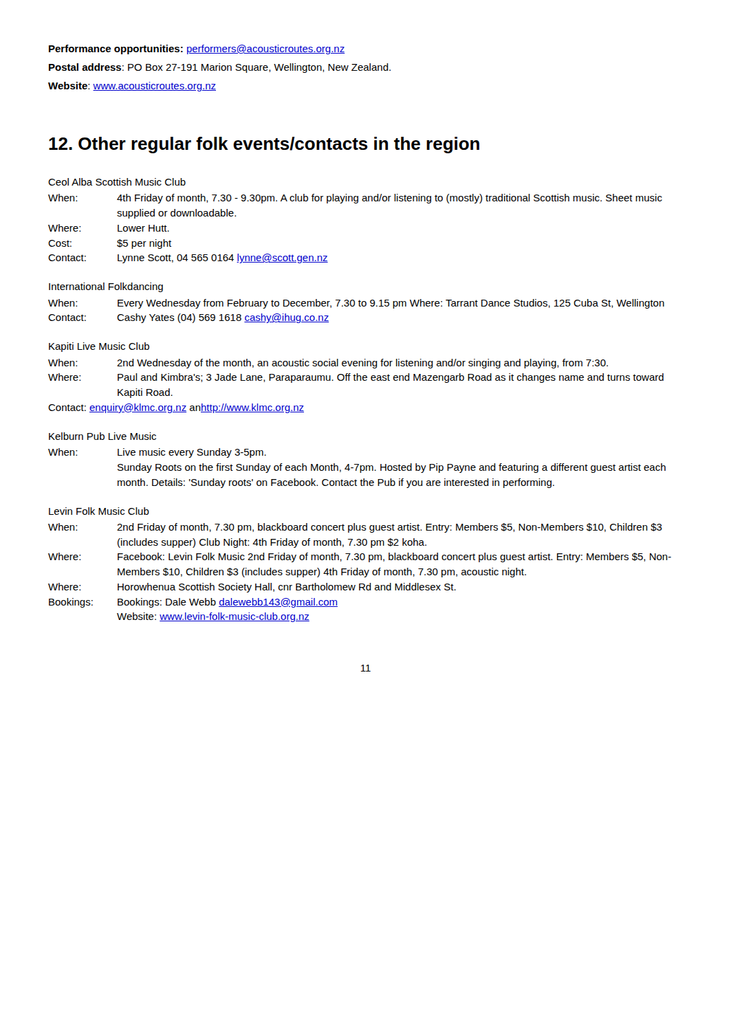Performance opportunities: performers@acousticroutes.org.nz
Postal address: PO Box 27-191 Marion Square, Wellington, New Zealand.
Website: www.acousticroutes.org.nz
12. Other regular folk events/contacts in the region
Ceol Alba Scottish Music Club
| When: | 4th Friday of month, 7.30 - 9.30pm. A club for playing and/or listening to (mostly) traditional Scottish music. Sheet music supplied or downloadable. |
| Where: | Lower Hutt. |
| Cost: | $5 per night |
| Contact: | Lynne Scott, 04 565 0164 lynne@scott.gen.nz |
International Folkdancing
| When: | Every Wednesday from February to December, 7.30 to 9.15 pm Where: Tarrant Dance Studios, 125 Cuba St, Wellington |
| Contact: | Cashy Yates (04) 569 1618 cashy@ihug.co.nz |
Kapiti Live Music Club
| When: | 2nd Wednesday of the month, an acoustic social evening for listening and/or singing and playing, from 7:30. |
| Where: | Paul and Kimbra's; 3 Jade Lane, Paraparaumu. Off the east end Mazengarb Road as it changes name and turns toward Kapiti Road. |
Contact: enquiry@klmc.org.nz anhttp://www.klmc.org.nz
Kelburn Pub Live Music
| When: | Live music every Sunday 3-5pm. |
Sunday Roots on the first Sunday of each Month, 4-7pm. Hosted by Pip Payne and featuring a different guest artist each month. Details: 'Sunday roots' on Facebook. Contact the Pub if you are interested in performing.
Levin Folk Music Club
| When: | 2nd Friday of month, 7.30 pm, blackboard concert plus guest artist. Entry: Members $5, Non-Members $10, Children $3 (includes supper) Club Night: 4th Friday of month, 7.30 pm $2 koha. |
| Where: | Facebook: Levin Folk Music 2nd Friday of month, 7.30 pm, blackboard concert plus guest artist. Entry: Members $5, Non-Members $10, Children $3 (includes supper) 4th Friday of month, 7.30 pm, acoustic night. |
| Where: | Horowhenua Scottish Society Hall, cnr Bartholomew Rd and Middlesex St. |
| Bookings: | Bookings: Dale Webb dalewebb143@gmail.com |
| | Website: www.levin-folk-music-club.org.nz |
11